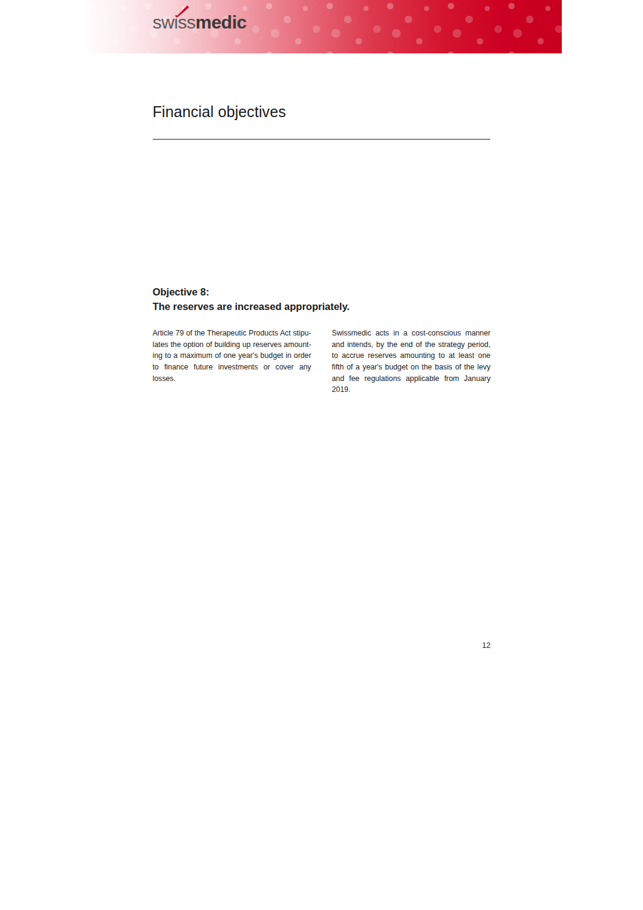swiss medic
Financial objectives
Objective 8:
The reserves are increased appropriately.
Article 79 of the Therapeutic Products Act stipulates the option of building up reserves amounting to a maximum of one year's budget in order to finance future investments or cover any losses.
Swissmedic acts in a cost-conscious manner and intends, by the end of the strategy period, to accrue reserves amounting to at least one fifth of a year's budget on the basis of the levy and fee regulations applicable from January 2019.
12